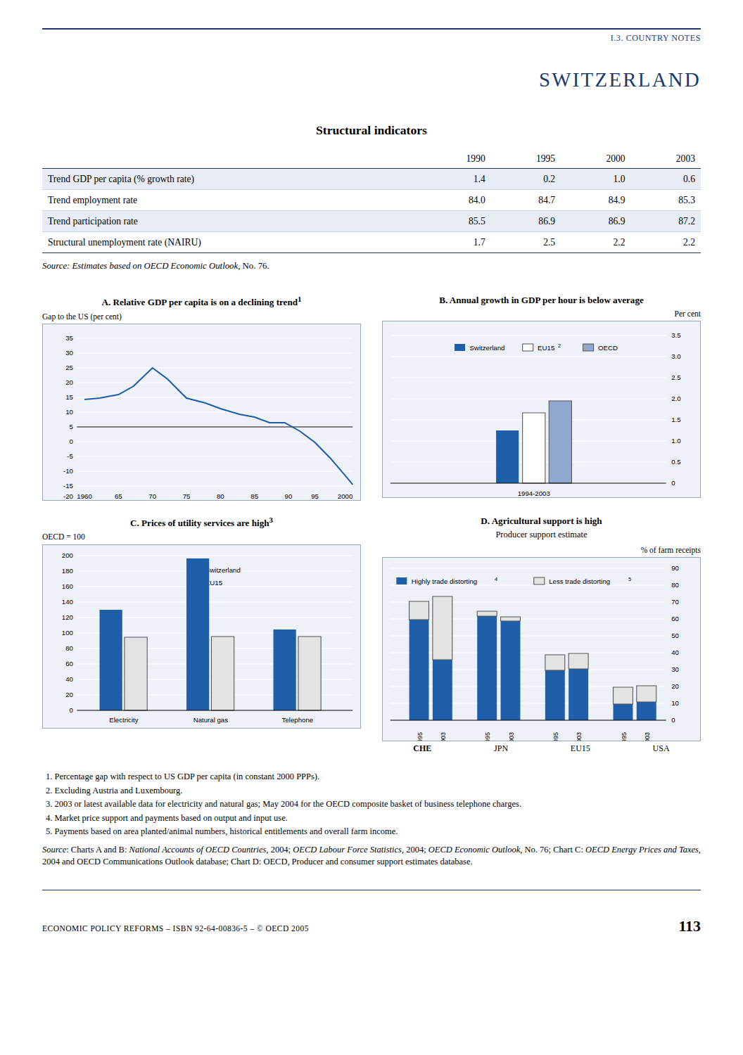I.3. COUNTRY NOTES
SWITZERLAND
Structural indicators
| | 1990 | 1995 | 2000 | 2003 |
| --- | --- | --- | --- | --- |
| Trend GDP per capita (% growth rate) | 1.4 | 0.2 | 1.0 | 0.6 |
| Trend employment rate | 84.0 | 84.7 | 84.9 | 85.3 |
| Trend participation rate | 85.5 | 86.9 | 86.9 | 87.2 |
| Structural unemployment rate (NAIRU) | 1.7 | 2.5 | 2.2 | 2.2 |
Source: Estimates based on OECD Economic Outlook, No. 76.
A. Relative GDP per capita is on a declining trend1
Gap to the US (per cent)
35 30 25 20 15 10 5 0 -5 -10 -15 -20 1960 65 70 75 80 85 90 95 2000
B. Annual growth in GDP per hour is below average
Per cent
3.5 3.0 2.5 2.0 1.5 1.0 0.5 0 Switzerland EU15 2 OECD 1994-2003
C. Prices of utility services are high3
OECD = 100
200 180 160 140 120 100 80 60 40 20 0 Switzerland EU15 Electricity Natural gas Telephone
D. Agricultural support is high
Producer support estimate
% of farm receipts
90 80 70 60 50 40 30 20 10 0 Highly trade distorting 4 Less trade distorting 5 1995 2003 1995 2003 1995 2003 1995 2003
CHE JPN EU15 USA
Percentage gap with respect to US GDP per capita (in constant 2000 PPPs).
Excluding Austria and Luxembourg.
2003 or latest available data for electricity and natural gas; May 2004 for the OECD composite basket of business telephone charges.
Market price support and payments based on output and input use.
Payments based on area planted/animal numbers, historical entitlements and overall farm income.
Source: Charts A and B: National Accounts of OECD Countries, 2004; OECD Labour Force Statistics, 2004; OECD Economic Outlook, No. 76; Chart C: OECD Energy Prices and Taxes, 2004 and OECD Communications Outlook database; Chart D: OECD, Producer and consumer support estimates database.
ECONOMIC POLICY REFORMS – ISBN 92-64-00836-5 – © OECD 2005 113